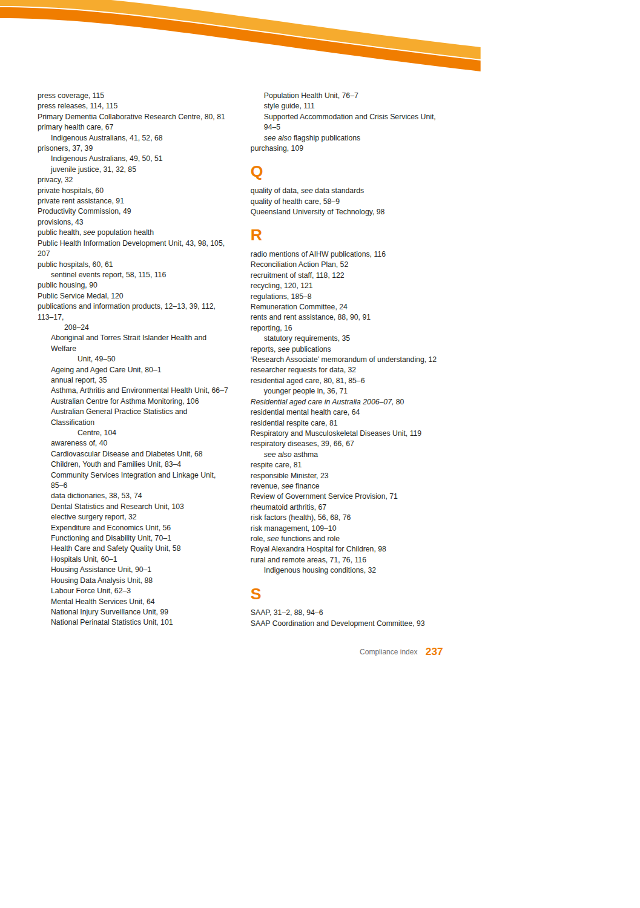press coverage, 115
press releases, 114, 115
Primary Dementia Collaborative Research Centre, 80, 81
primary health care, 67
Indigenous Australians, 41, 52, 68
prisoners, 37, 39
Indigenous Australians, 49, 50, 51
juvenile justice, 31, 32, 85
privacy, 32
private hospitals, 60
private rent assistance, 91
Productivity Commission, 49
provisions, 43
public health, see population health
Public Health Information Development Unit, 43, 98, 105, 207
public hospitals, 60, 61
sentinel events report, 58, 115, 116
public housing, 90
Public Service Medal, 120
publications and information products, 12–13, 39, 112, 113–17,
208–24
Aboriginal and Torres Strait Islander Health and Welfare
Unit, 49–50
Ageing and Aged Care Unit, 80–1
annual report, 35
Asthma, Arthritis and Environmental Health Unit, 66–7
Australian Centre for Asthma Monitoring, 106
Australian General Practice Statistics and Classification
Centre, 104
awareness of, 40
Cardiovascular Disease and Diabetes Unit, 68
Children, Youth and Families Unit, 83–4
Community Services Integration and Linkage Unit, 85–6
data dictionaries, 38, 53, 74
Dental Statistics and Research Unit, 103
elective surgery report, 32
Expenditure and Economics Unit, 56
Functioning and Disability Unit, 70–1
Health Care and Safety Quality Unit, 58
Hospitals Unit, 60–1
Housing Assistance Unit, 90–1
Housing Data Analysis Unit, 88
Labour Force Unit, 62–3
Mental Health Services Unit, 64
National Injury Surveillance Unit, 99
National Perinatal Statistics Unit, 101
Population Health Unit, 76–7
style guide, 111
Supported Accommodation and Crisis Services Unit, 94–5
see also flagship publications
purchasing, 109
Q
quality of data, see data standards
quality of health care, 58–9
Queensland University of Technology, 98
R
radio mentions of AIHW publications, 116
Reconciliation Action Plan, 52
recruitment of staff, 118, 122
recycling, 120, 121
regulations, 185–8
Remuneration Committee, 24
rents and rent assistance, 88, 90, 91
reporting, 16
statutory requirements, 35
reports, see publications
‘Research Associate’ memorandum of understanding, 12
researcher requests for data, 32
residential aged care, 80, 81, 85–6
younger people in, 36, 71
Residential aged care in Australia 2006–07, 80
residential mental health care, 64
residential respite care, 81
Respiratory and Musculoskeletal Diseases Unit, 119
respiratory diseases, 39, 66, 67
see also asthma
respite care, 81
responsible Minister, 23
revenue, see finance
Review of Government Service Provision, 71
rheumatoid arthritis, 67
risk factors (health), 56, 68, 76
risk management, 109–10
role, see functions and role
Royal Alexandra Hospital for Children, 98
rural and remote areas, 71, 76, 116
Indigenous housing conditions, 32
S
SAAP, 31–2, 88, 94–6
SAAP Coordination and Development Committee, 93
Compliance index 237